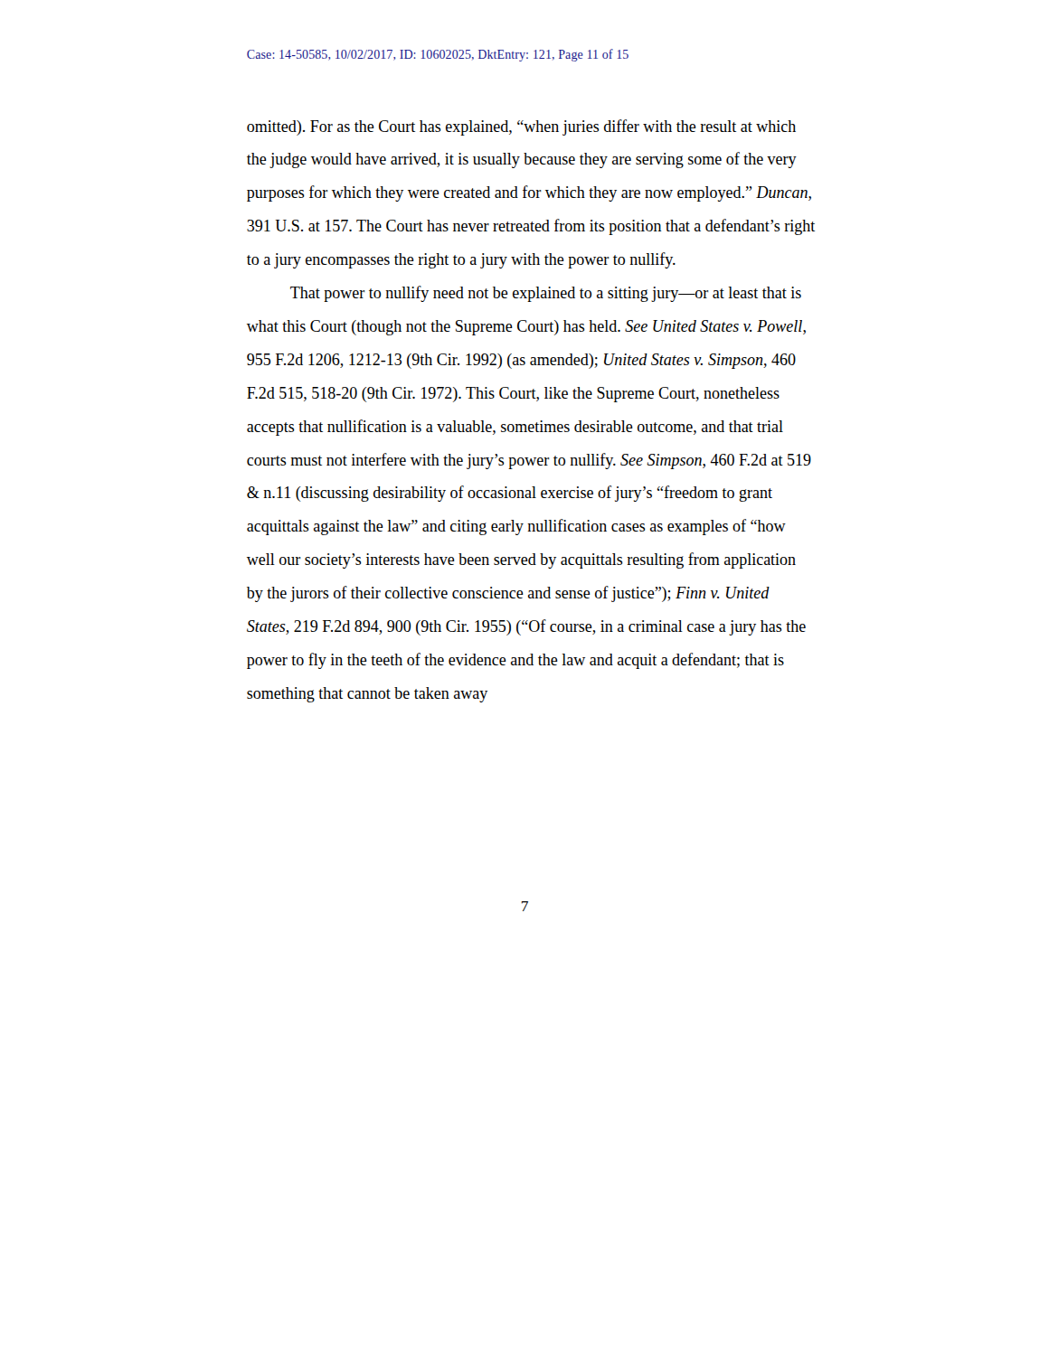Case: 14-50585, 10/02/2017, ID: 10602025, DktEntry: 121, Page 11 of 15
omitted). For as the Court has explained, “when juries differ with the result at which the judge would have arrived, it is usually because they are serving some of the very purposes for which they were created and for which they are now employed.” Duncan, 391 U.S. at 157. The Court has never retreated from its position that a defendant’s right to a jury encompasses the right to a jury with the power to nullify.
That power to nullify need not be explained to a sitting jury—or at least that is what this Court (though not the Supreme Court) has held. See United States v. Powell, 955 F.2d 1206, 1212-13 (9th Cir. 1992) (as amended); United States v. Simpson, 460 F.2d 515, 518-20 (9th Cir. 1972). This Court, like the Supreme Court, nonetheless accepts that nullification is a valuable, sometimes desirable outcome, and that trial courts must not interfere with the jury’s power to nullify. See Simpson, 460 F.2d at 519 & n.11 (discussing desirability of occasional exercise of jury’s “freedom to grant acquittals against the law” and citing early nullification cases as examples of “how well our society’s interests have been served by acquittals resulting from application by the jurors of their collective conscience and sense of justice”); Finn v. United States, 219 F.2d 894, 900 (9th Cir. 1955) (“Of course, in a criminal case a jury has the power to fly in the teeth of the evidence and the law and acquit a defendant; that is something that cannot be taken away
7